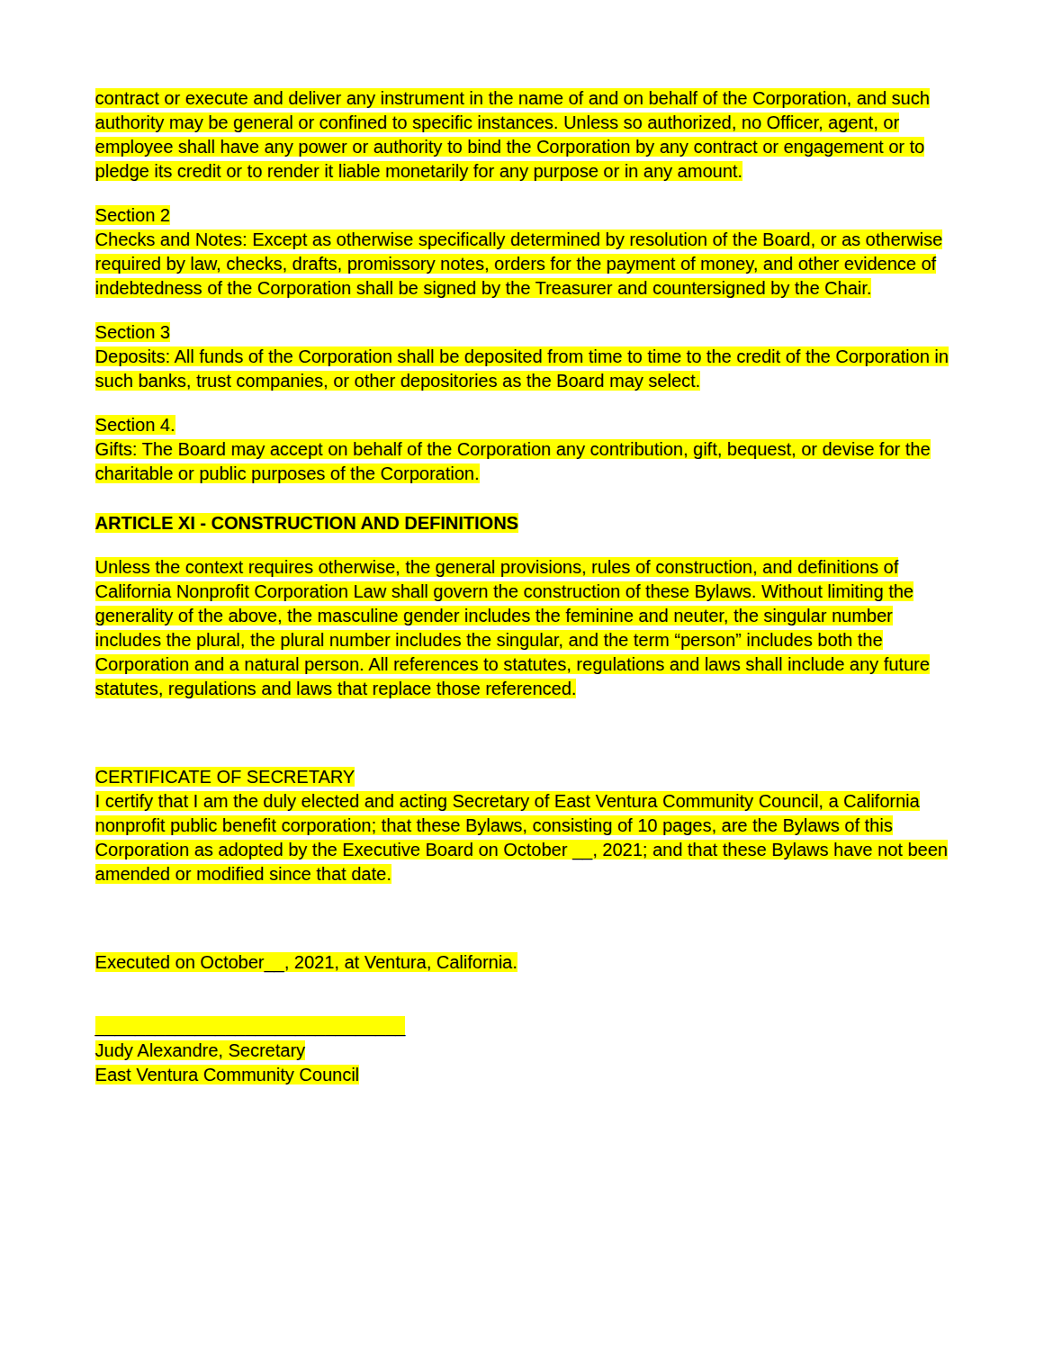contract or execute and deliver any instrument in the name of and on behalf of the Corporation, and such authority may be general or confined to specific instances. Unless so authorized, no Officer, agent, or employee shall have any power or authority to bind the Corporation by any contract or engagement or to pledge its credit or to render it liable monetarily for any purpose or in any amount.
Section 2
Checks and Notes: Except as otherwise specifically determined by resolution of the Board, or as otherwise required by law, checks, drafts, promissory notes, orders for the payment of money, and other evidence of indebtedness of the Corporation shall be signed by the Treasurer and countersigned by the Chair.
Section 3
Deposits: All funds of the Corporation shall be deposited from time to time to the credit of the Corporation in such banks, trust companies, or other depositories as the Board may select.
Section 4.
Gifts: The Board may accept on behalf of the Corporation any contribution, gift, bequest, or devise for the charitable or public purposes of the Corporation.
ARTICLE XI - CONSTRUCTION AND DEFINITIONS
Unless the context requires otherwise, the general provisions, rules of construction, and definitions of California Nonprofit Corporation Law shall govern the construction of these Bylaws. Without limiting the generality of the above, the masculine gender includes the feminine and neuter, the singular number includes the plural, the plural number includes the singular, and the term “person” includes both the Corporation and a natural person. All references to statutes, regulations and laws shall include any future statutes, regulations and laws that replace those referenced.
CERTIFICATE OF SECRETARY
I certify that I am the duly elected and acting Secretary of East Ventura Community Council, a California nonprofit public benefit corporation; that these Bylaws, consisting of 10 pages, are the Bylaws of this Corporation as adopted by the Executive Board on October __, 2021; and that these Bylaws have not been amended or modified since that date.
Executed on October__, 2021, at Ventura, California.
_______________________________
Judy Alexandre, Secretary
East Ventura Community Council